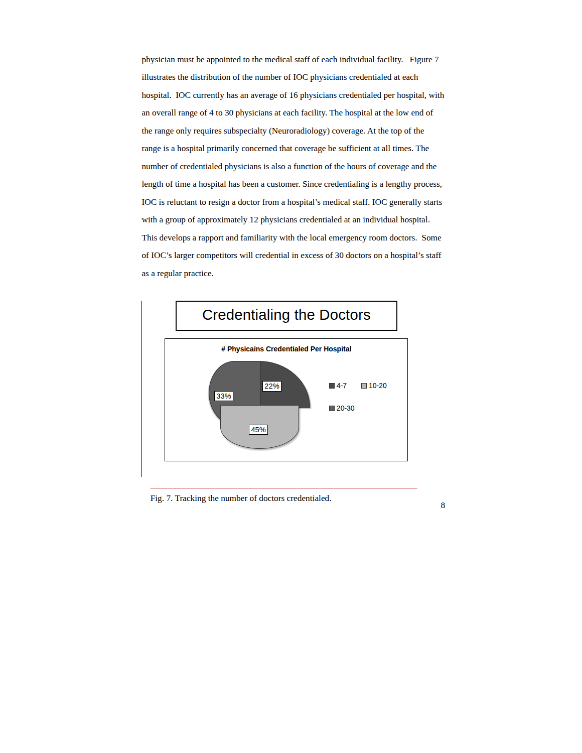physician must be appointed to the medical staff of each individual facility. Figure 7 illustrates the distribution of the number of IOC physicians credentialed at each hospital. IOC currently has an average of 16 physicians credentialed per hospital, with an overall range of 4 to 30 physicians at each facility. The hospital at the low end of the range only requires subspecialty (Neuroradiology) coverage. At the top of the range is a hospital primarily concerned that coverage be sufficient at all times. The number of credentialed physicians is also a function of the hours of coverage and the length of time a hospital has been a customer. Since credentialing is a lengthy process, IOC is reluctant to resign a doctor from a hospital’s medical staff. IOC generally starts with a group of approximately 12 physicians credentialed at an individual hospital. This develops a rapport and familiarity with the local emergency room doctors. Some of IOC’s larger competitors will credential in excess of 30 doctors on a hospital’s staff as a regular practice.
Credentialing the Doctors
# Physicains Credentialed Per Hospital
22%
33%
45%
4-7 10-20
20-30
Fig. 7. Tracking the number of doctors credentialed.
8